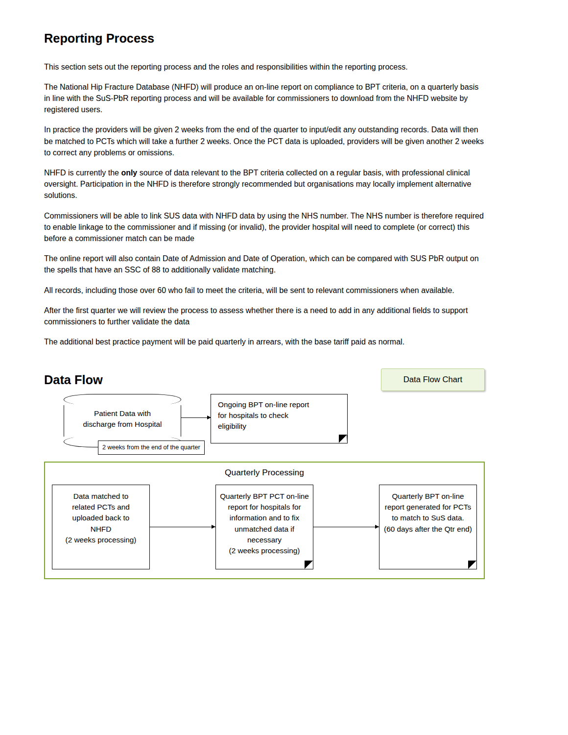Reporting Process
This section sets out the reporting process and the roles and responsibilities within the reporting process.
The National Hip Fracture Database (NHFD) will produce an on-line report on compliance to BPT criteria, on a quarterly basis in line with the SuS-PbR reporting process and will be available for commissioners to download from the NHFD website by registered users.
In practice the providers will be given 2 weeks from the end of the quarter to input/edit any outstanding records. Data will then be matched to PCTs which will take a further 2 weeks. Once the PCT data is uploaded, providers will be given another 2 weeks to correct any problems or omissions.
NHFD is currently the only source of data relevant to the BPT criteria collected on a regular basis, with professional clinical oversight. Participation in the NHFD is therefore strongly recommended but organisations may locally implement alternative solutions.
Commissioners will be able to link SUS data with NHFD data by using the NHS number. The NHS number is therefore required to enable linkage to the commissioner and if missing (or invalid), the provider hospital will need to complete (or correct) this before a commissioner match can be made
The online report will also contain Date of Admission and Date of Operation, which can be compared with SUS PbR output on the spells that have an SSC of 88 to additionally validate matching.
All records, including those over 60 who fail to meet the criteria, will be sent to relevant commissioners when available.
After the first quarter we will review the process to assess whether there is a need to add in any additional fields to support commissioners to further validate the data
The additional best practice payment will be paid quarterly in arrears, with the base tariff paid as normal.
Data Flow
Data Flow Chart
Patient Data with
discharge from Hospital
Ongoing BPT on-line report
for hospitals to check
eligibility
2 weeks from the end of the quarter
Quarterly Processing
Data matched to
related PCTs and
uploaded back to
NHFD
(2 weeks processing)
Quarterly BPT PCT on-line
report for hospitals for
information and to fix
unmatched data if
necessary
(2 weeks processing)
Quarterly BPT on-line
report generated for PCTs
to match to SuS data.
(60 days after the Qtr end)